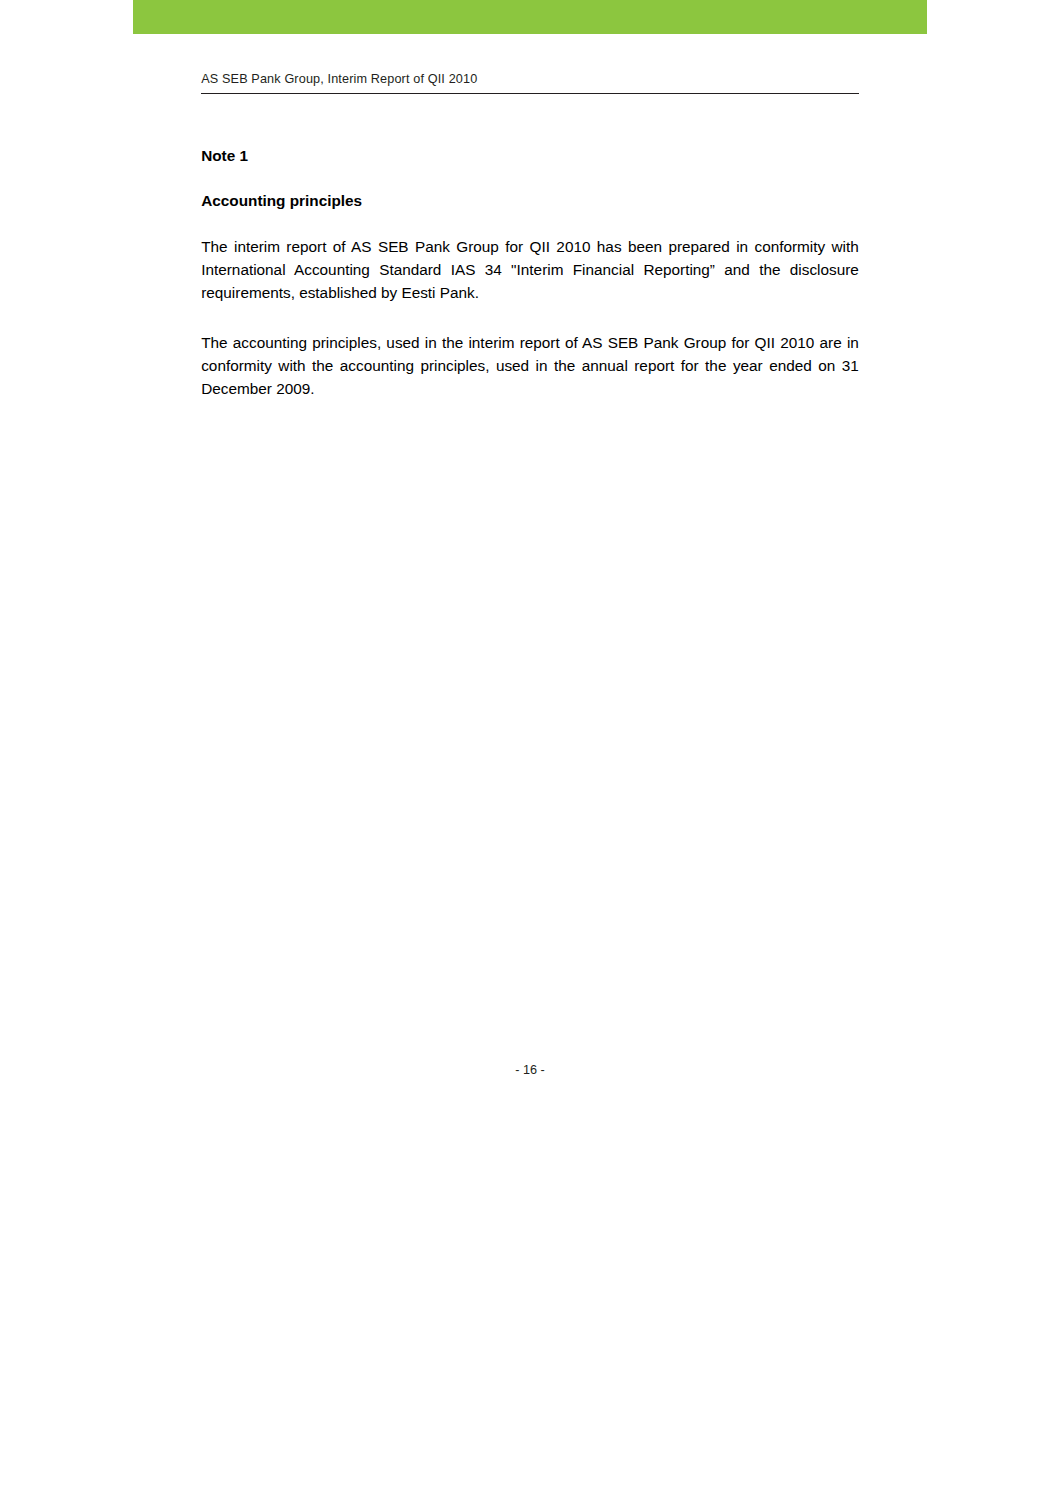AS SEB Pank Group, Interim Report of QII 2010
Note 1
Accounting principles
The interim report of AS SEB Pank Group for QII 2010 has been prepared in conformity with International Accounting Standard IAS 34 "Interim Financial Reporting” and the disclosure requirements, established by Eesti Pank.
The accounting principles, used in the interim report of AS SEB Pank Group for QII 2010 are in conformity with the accounting principles, used in the annual report for the year ended on 31 December 2009.
- 16 -